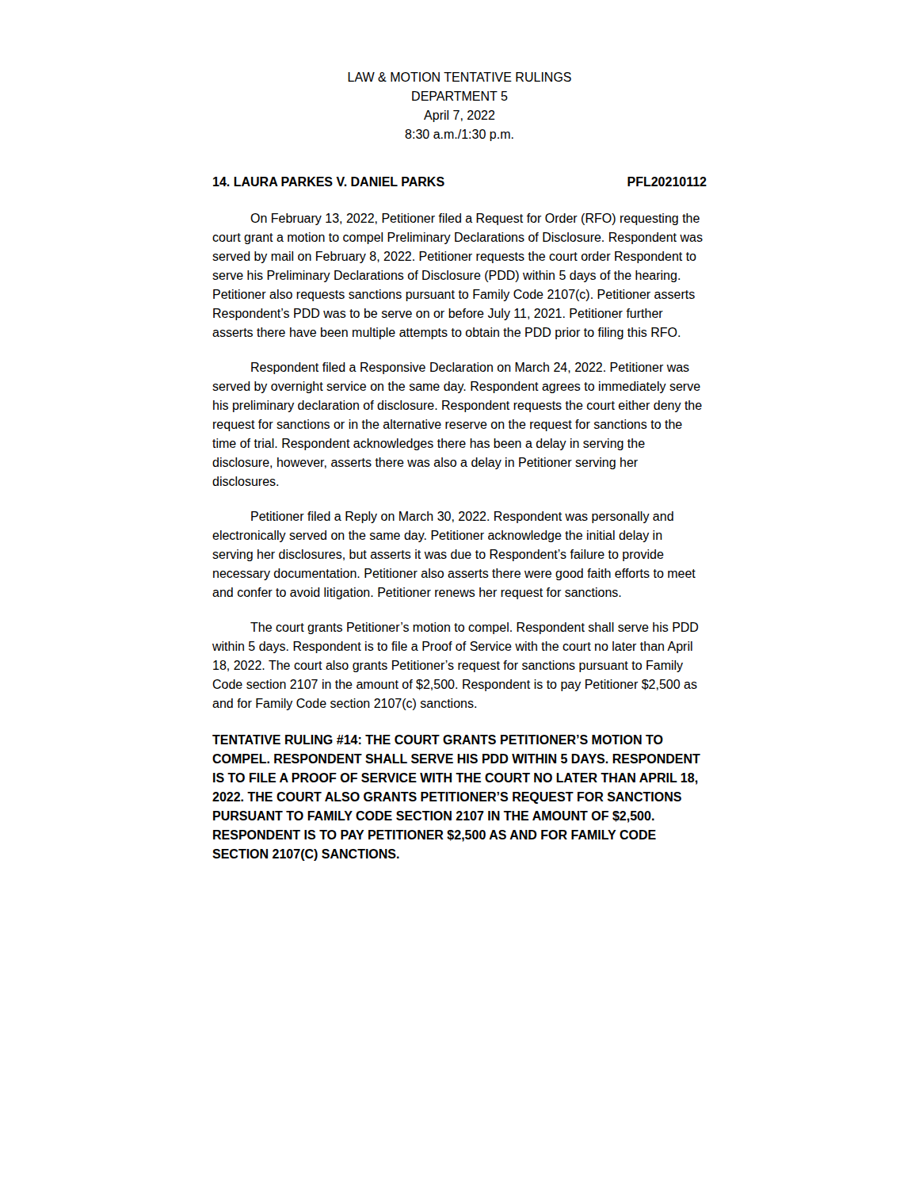LAW & MOTION TENTATIVE RULINGS DEPARTMENT 5 April 7, 2022 8:30 a.m./1:30 p.m.
14. Laura Parkes v. Daniel Parks PFL20210112
On February 13, 2022, Petitioner filed a Request for Order (RFO) requesting the court grant a motion to compel Preliminary Declarations of Disclosure. Respondent was served by mail on February 8, 2022. Petitioner requests the court order Respondent to serve his Preliminary Declarations of Disclosure (PDD) within 5 days of the hearing. Petitioner also requests sanctions pursuant to Family Code 2107(c). Petitioner asserts Respondent’s PDD was to be serve on or before July 11, 2021. Petitioner further asserts there have been multiple attempts to obtain the PDD prior to filing this RFO.
Respondent filed a Responsive Declaration on March 24, 2022. Petitioner was served by overnight service on the same day. Respondent agrees to immediately serve his preliminary declaration of disclosure. Respondent requests the court either deny the request for sanctions or in the alternative reserve on the request for sanctions to the time of trial. Respondent acknowledges there has been a delay in serving the disclosure, however, asserts there was also a delay in Petitioner serving her disclosures.
Petitioner filed a Reply on March 30, 2022. Respondent was personally and electronically served on the same day. Petitioner acknowledge the initial delay in serving her disclosures, but asserts it was due to Respondent’s failure to provide necessary documentation. Petitioner also asserts there were good faith efforts to meet and confer to avoid litigation. Petitioner renews her request for sanctions.
The court grants Petitioner’s motion to compel. Respondent shall serve his PDD within 5 days. Respondent is to file a Proof of Service with the court no later than April 18, 2022. The court also grants Petitioner’s request for sanctions pursuant to Family Code section 2107 in the amount of $2,500. Respondent is to pay Petitioner $2,500 as and for Family Code section 2107(c) sanctions.
Tentative Ruling #14: The court grants Petitioner’s motion to compel. Respondent shall serve his PDD within 5 days. Respondent is to file a Proof of Service with the court no later than April 18, 2022. The court also grants Petitioner’s request for sanctions pursuant to Family Code section 2107 in the amount of $2,500. Respondent is to pay Petitioner $2,500 as and for Family Code section 2107(c) sanctions.